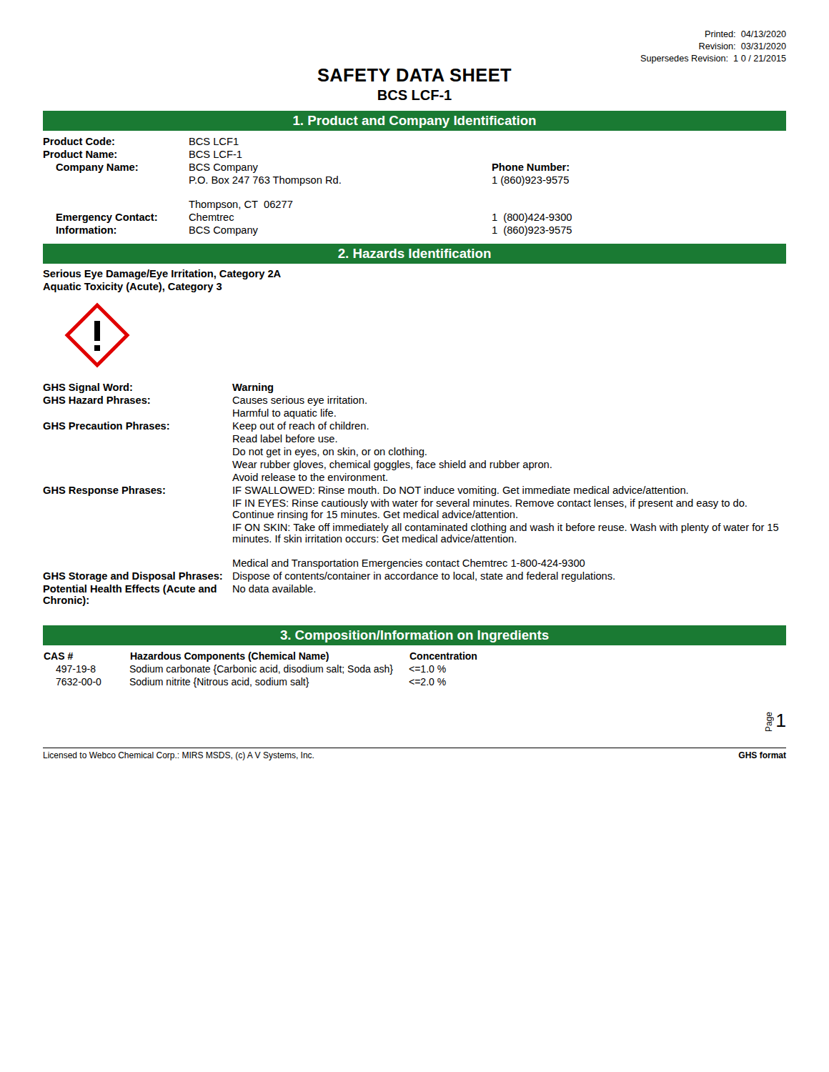Printed: 04/13/2020
Revision: 03/31/2020
Supersedes Revision: 1 0 / 21/2015
SAFETY DATA SHEET
BCS LCF-1
1. Product and Company Identification
| Product Code: | BCS LCF1 | |
| Product Name: | BCS LCF-1 | |
| Company Name: | BCS Company | Phone Number: |
| | P.O. Box 247 763 Thompson Rd. | 1 (860)923-9575 |
| | Thompson, CT 06277 | |
| Emergency Contact: | Chemtrec | 1 (800)424-9300 |
| Information: | BCS Company | 1 (860)923-9575 |
2. Hazards Identification
Serious Eye Damage/Eye Irritation, Category 2A
Aquatic Toxicity (Acute), Category 3
| GHS Signal Word: | Warning |
| GHS Hazard Phrases: | Causes serious eye irritation. |
| | Harmful to aquatic life. |
| GHS Precaution Phrases: | Keep out of reach of children. |
| | Read label before use. |
| | Do not get in eyes, on skin, or on clothing. |
| | Wear rubber gloves, chemical goggles, face shield and rubber apron. |
| | Avoid release to the environment. |
| GHS Response Phrases: | IF SWALLOWED: Rinse mouth. Do NOT induce vomiting. Get immediate medical advice/attention. |
| | IF IN EYES: Rinse cautiously with water for several minutes. Remove contact lenses, if present and easy to do. Continue rinsing for 15 minutes. Get medical advice/attention. |
| | IF ON SKIN: Take off immediately all contaminated clothing and wash it before reuse. Wash with plenty of water for 15 minutes. If skin irritation occurs: Get medical advice/attention. |
| | Medical and Transportation Emergencies contact Chemtrec 1-800-424-9300 |
| GHS Storage and Disposal Phrases: | Dispose of contents/container in accordance to local, state and federal regulations. |
| Potential Health Effects (Acute and Chronic): | No data available. |
3. Composition/Information on Ingredients
| CAS # | Hazardous Components (Chemical Name) | Concentration |
| --- | --- | --- |
| 497-19-8 | Sodium carbonate {Carbonic acid, disodium salt; Soda ash} | <=1.0 % |
| 7632-00-0 | Sodium nitrite {Nitrous acid, sodium salt} | <=2.0 % |
Page1
Licensed to Webco Chemical Corp.: MIRS MSDS, (c) A V Systems, Inc.
GHS format